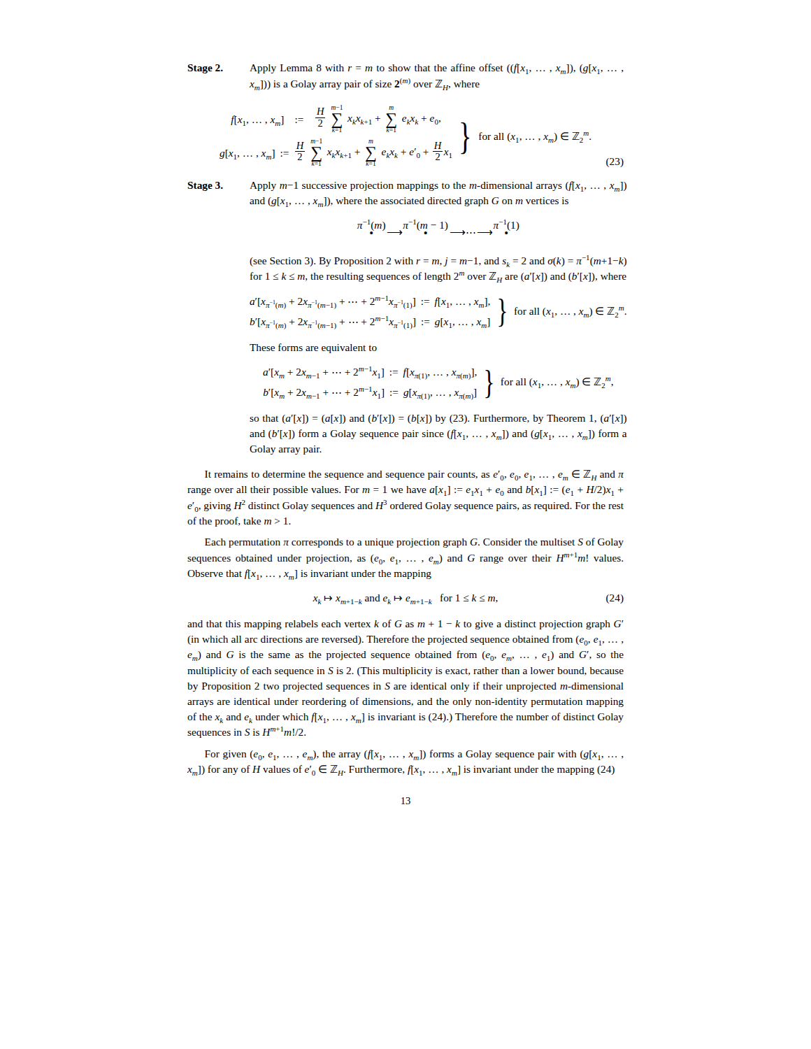Stage 2.
Apply Lemma 8 with r = m to show that the affine offset ((f[x1, … , xm]), (g[x1, … , xm])) is a Golay array pair of size 2(m) over ℤH, where
f[x1, … , xm] := H 2 m−1∑k=1 xkxk+1 + m∑k=1 ekxk + e0, g[x1, … , xm] := H 2 m−1∑k=1 xkxk+1 + m∑k=1 ekxk + e′0 + H 2 x1 } for all (x1, … , xm) ∈ ℤ2m. (23)
Stage 3.
Apply m−1 successive projection mappings to the m-dimensional arrays (f[x1, … , xm]) and (g[x1, … , xm]), where the associated directed graph G on m vertices is
| π −1 ( m ) • | ⟶ | π −1 ( m − 1) • | ⟶ | ⋯ | ⟶ | π −1 (1) • |
(see Section 3). By Proposition 2 with r = m, j = m−1, and sk = 2 and σ(k) = π−1(m+1−k) for 1 ≤ k ≤ m, the resulting sequences of length 2m over ℤH are (a′[x]) and (b′[x]), where
a′[xπ−1(m) + 2xπ−1(m−1) + ⋯ + 2m−1xπ−1(1)] := f[x1, … , xm], b′[xπ−1(m) + 2xπ−1(m−1) + ⋯ + 2m−1xπ−1(1)] := g[x1, … , xm] } for all (x1, … , xm) ∈ ℤ2m.
These forms are equivalent to
a′[xm + 2xm−1 + ⋯ + 2m−1x1] := f[xπ(1), … , xπ(m)], b′[xm + 2xm−1 + ⋯ + 2m−1x1] := g[xπ(1), … , xπ(m)] } for all (x1, … , xm) ∈ ℤ2m,
so that (a′[x]) = (a[x]) and (b′[x]) = (b[x]) by (23). Furthermore, by Theorem 1, (a′[x]) and (b′[x]) form a Golay sequence pair since (f[x1, … , xm]) and (g[x1, … , xm]) form a Golay array pair.
It remains to determine the sequence and sequence pair counts, as e′0, e0, e1, … , em ∈ ℤH and π range over all their possible values. For m = 1 we have a[x1] := e1x1 + e0 and b[x1] := (e1 + H/2)x1 + e′0, giving H2 distinct Golay sequences and H3 ordered Golay sequence pairs, as required. For the rest of the proof, take m > 1.
Each permutation π corresponds to a unique projection graph G. Consider the multiset S of Golay sequences obtained under projection, as (e0, e1, … , em) and G range over their Hm+1m! values. Observe that f[x1, … , xm] is invariant under the mapping
xk ↦ xm+1−k and ek ↦ em+1−k for 1 ≤ k ≤ m, (24)
and that this mapping relabels each vertex k of G as m + 1 − k to give a distinct projection graph G′ (in which all arc directions are reversed). Therefore the projected sequence obtained from (e0, e1, … , em) and G is the same as the projected sequence obtained from (e0, em, … , e1) and G′, so the multiplicity of each sequence in S is 2. (This multiplicity is exact, rather than a lower bound, because by Proposition 2 two projected sequences in S are identical only if their unprojected m-dimensional arrays are identical under reordering of dimensions, and the only non-identity permutation mapping of the xk and ek under which f[x1, … , xm] is invariant is (24).) Therefore the number of distinct Golay sequences in S is Hm+1m!/2.
For given (e0, e1, … , em), the array (f[x1, … , xm]) forms a Golay sequence pair with (g[x1, … , xm]) for any of H values of e′0 ∈ ℤH. Furthermore, f[x1, … , xm] is invariant under the mapping (24)
13